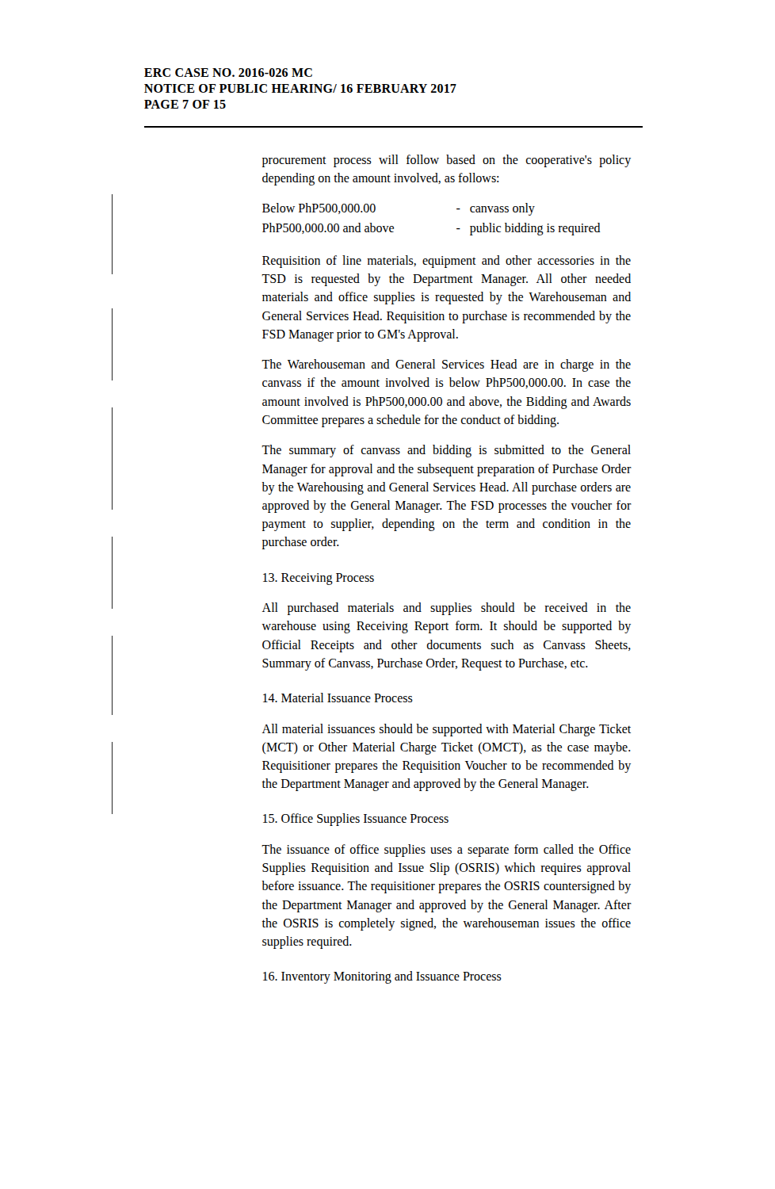ERC Case No. 2016-026 MC Notice of Public Hearing/ 16 February 2017 Page 7 of 15
procurement process will follow based on the cooperative's policy depending on the amount involved, as follows:
Below PhP500,000.00-canvass only
PhP500,000.00 and above-public bidding is required
Requisition of line materials, equipment and other accessories in the TSD is requested by the Department Manager. All other needed materials and office supplies is requested by the Warehouseman and General Services Head. Requisition to purchase is recommended by the FSD Manager prior to GM's Approval.
The Warehouseman and General Services Head are in charge in the canvass if the amount involved is below PhP500,000.00. In case the amount involved is PhP500,000.00 and above, the Bidding and Awards Committee prepares a schedule for the conduct of bidding.
The summary of canvass and bidding is submitted to the General Manager for approval and the subsequent preparation of Purchase Order by the Warehousing and General Services Head. All purchase orders are approved by the General Manager. The FSD processes the voucher for payment to supplier, depending on the term and condition in the purchase order.
13. Receiving Process
All purchased materials and supplies should be received in the warehouse using Receiving Report form. It should be supported by Official Receipts and other documents such as Canvass Sheets, Summary of Canvass, Purchase Order, Request to Purchase, etc.
14. Material Issuance Process
All material issuances should be supported with Material Charge Ticket (MCT) or Other Material Charge Ticket (OMCT), as the case maybe. Requisitioner prepares the Requisition Voucher to be recommended by the Department Manager and approved by the General Manager.
15. Office Supplies Issuance Process
The issuance of office supplies uses a separate form called the Office Supplies Requisition and Issue Slip (OSRIS) which requires approval before issuance. The requisitioner prepares the OSRIS countersigned by the Department Manager and approved by the General Manager. After the OSRIS is completely signed, the warehouseman issues the office supplies required.
16. Inventory Monitoring and Issuance Process